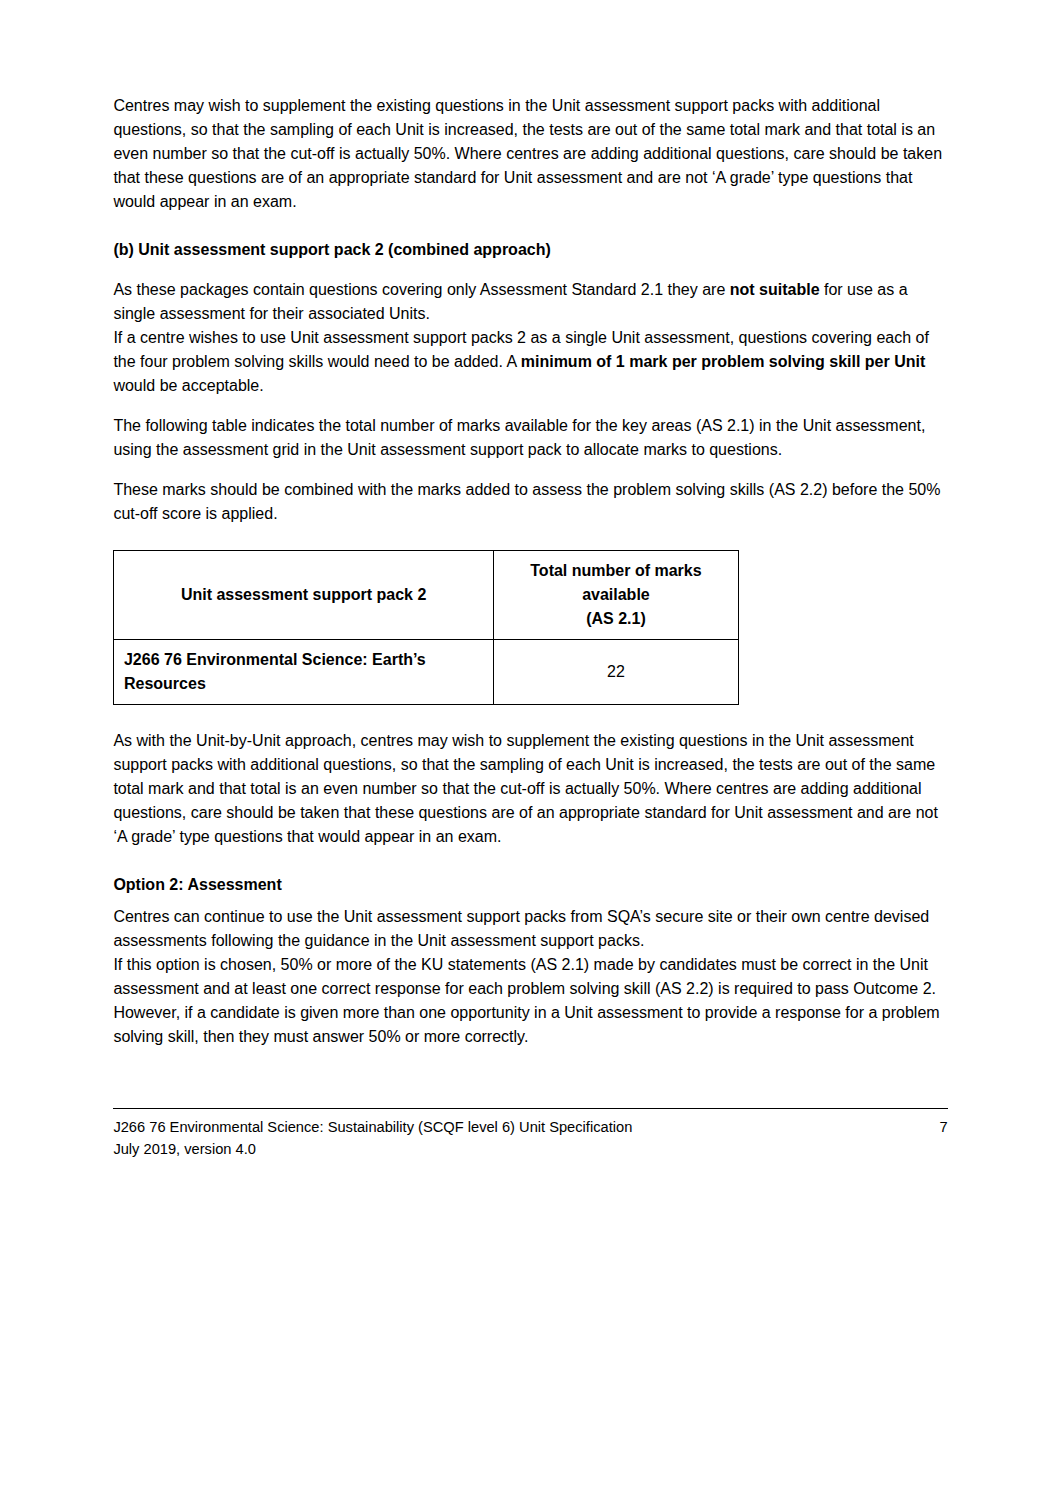Centres may wish to supplement the existing questions in the Unit assessment support packs with additional questions, so that the sampling of each Unit is increased, the tests are out of the same total mark and that total is an even number so that the cut-off is actually 50%. Where centres are adding additional questions, care should be taken that these questions are of an appropriate standard for Unit assessment and are not ‘A grade’ type questions that would appear in an exam.
(b) Unit assessment support pack 2 (combined approach)
As these packages contain questions covering only Assessment Standard 2.1 they are not suitable for use as a single assessment for their associated Units.
If a centre wishes to use Unit assessment support packs 2 as a single Unit assessment, questions covering each of the four problem solving skills would need to be added. A minimum of 1 mark per problem solving skill per Unit would be acceptable.
The following table indicates the total number of marks available for the key areas (AS 2.1) in the Unit assessment, using the assessment grid in the Unit assessment support pack to allocate marks to questions.
These marks should be combined with the marks added to assess the problem solving skills (AS 2.2) before the 50% cut-off score is applied.
| Unit assessment support pack 2 | Total number of marks available (AS 2.1) |
| --- | --- |
| J266 76 Environmental Science: Earth’s Resources | 22 |
As with the Unit-by-Unit approach, centres may wish to supplement the existing questions in the Unit assessment support packs with additional questions, so that the sampling of each Unit is increased, the tests are out of the same total mark and that total is an even number so that the cut-off is actually 50%. Where centres are adding additional questions, care should be taken that these questions are of an appropriate standard for Unit assessment and are not ‘A grade’ type questions that would appear in an exam.
Option 2: Assessment
Centres can continue to use the Unit assessment support packs from SQA’s secure site or their own centre devised assessments following the guidance in the Unit assessment support packs.
If this option is chosen, 50% or more of the KU statements (AS 2.1) made by candidates must be correct in the Unit assessment and at least one correct response for each problem solving skill (AS 2.2) is required to pass Outcome 2. However, if a candidate is given more than one opportunity in a Unit assessment to provide a response for a problem solving skill, then they must answer 50% or more correctly.
J266 76 Environmental Science: Sustainability (SCQF level 6) Unit Specification
July 2019, version 4.0
7